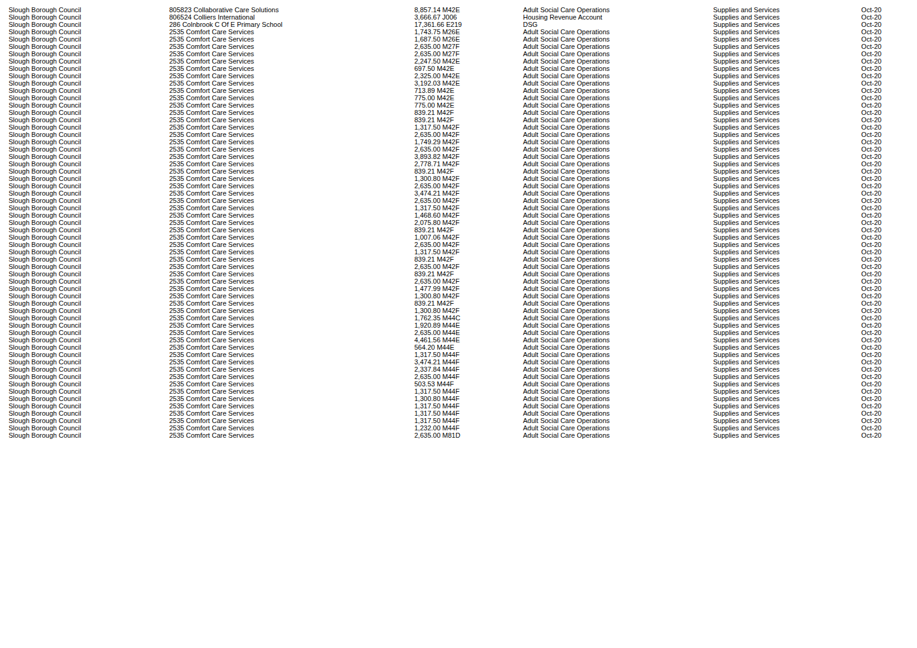| Slough Borough Council | 805823 Collaborative Care Solutions | 8,857.14 M42E | Adult Social Care Operations | Supplies and Services | Oct-20 |
| Slough Borough Council | 806524 Colliers International | 3,666.67 J006 | Housing Revenue Account | Supplies and Services | Oct-20 |
| Slough Borough Council | 286 Colnbrook C Of E Primary School | 17,361.66 E219 | DSG | Supplies and Services | Oct-20 |
| Slough Borough Council | 2535 Comfort Care Services | 1,743.75 M26E | Adult Social Care Operations | Supplies and Services | Oct-20 |
| Slough Borough Council | 2535 Comfort Care Services | 1,687.50 M26E | Adult Social Care Operations | Supplies and Services | Oct-20 |
| Slough Borough Council | 2535 Comfort Care Services | 2,635.00 M27F | Adult Social Care Operations | Supplies and Services | Oct-20 |
| Slough Borough Council | 2535 Comfort Care Services | 2,635.00 M27F | Adult Social Care Operations | Supplies and Services | Oct-20 |
| Slough Borough Council | 2535 Comfort Care Services | 2,247.50 M42E | Adult Social Care Operations | Supplies and Services | Oct-20 |
| Slough Borough Council | 2535 Comfort Care Services | 697.50 M42E | Adult Social Care Operations | Supplies and Services | Oct-20 |
| Slough Borough Council | 2535 Comfort Care Services | 2,325.00 M42E | Adult Social Care Operations | Supplies and Services | Oct-20 |
| Slough Borough Council | 2535 Comfort Care Services | 3,192.03 M42E | Adult Social Care Operations | Supplies and Services | Oct-20 |
| Slough Borough Council | 2535 Comfort Care Services | 713.89 M42E | Adult Social Care Operations | Supplies and Services | Oct-20 |
| Slough Borough Council | 2535 Comfort Care Services | 775.00 M42E | Adult Social Care Operations | Supplies and Services | Oct-20 |
| Slough Borough Council | 2535 Comfort Care Services | 775.00 M42E | Adult Social Care Operations | Supplies and Services | Oct-20 |
| Slough Borough Council | 2535 Comfort Care Services | 839.21 M42F | Adult Social Care Operations | Supplies and Services | Oct-20 |
| Slough Borough Council | 2535 Comfort Care Services | 839.21 M42F | Adult Social Care Operations | Supplies and Services | Oct-20 |
| Slough Borough Council | 2535 Comfort Care Services | 1,317.50 M42F | Adult Social Care Operations | Supplies and Services | Oct-20 |
| Slough Borough Council | 2535 Comfort Care Services | 2,635.00 M42F | Adult Social Care Operations | Supplies and Services | Oct-20 |
| Slough Borough Council | 2535 Comfort Care Services | 1,749.29 M42F | Adult Social Care Operations | Supplies and Services | Oct-20 |
| Slough Borough Council | 2535 Comfort Care Services | 2,635.00 M42F | Adult Social Care Operations | Supplies and Services | Oct-20 |
| Slough Borough Council | 2535 Comfort Care Services | 3,893.82 M42F | Adult Social Care Operations | Supplies and Services | Oct-20 |
| Slough Borough Council | 2535 Comfort Care Services | 2,778.71 M42F | Adult Social Care Operations | Supplies and Services | Oct-20 |
| Slough Borough Council | 2535 Comfort Care Services | 839.21 M42F | Adult Social Care Operations | Supplies and Services | Oct-20 |
| Slough Borough Council | 2535 Comfort Care Services | 1,300.80 M42F | Adult Social Care Operations | Supplies and Services | Oct-20 |
| Slough Borough Council | 2535 Comfort Care Services | 2,635.00 M42F | Adult Social Care Operations | Supplies and Services | Oct-20 |
| Slough Borough Council | 2535 Comfort Care Services | 3,474.21 M42F | Adult Social Care Operations | Supplies and Services | Oct-20 |
| Slough Borough Council | 2535 Comfort Care Services | 2,635.00 M42F | Adult Social Care Operations | Supplies and Services | Oct-20 |
| Slough Borough Council | 2535 Comfort Care Services | 1,317.50 M42F | Adult Social Care Operations | Supplies and Services | Oct-20 |
| Slough Borough Council | 2535 Comfort Care Services | 1,468.60 M42F | Adult Social Care Operations | Supplies and Services | Oct-20 |
| Slough Borough Council | 2535 Comfort Care Services | 2,075.80 M42F | Adult Social Care Operations | Supplies and Services | Oct-20 |
| Slough Borough Council | 2535 Comfort Care Services | 839.21 M42F | Adult Social Care Operations | Supplies and Services | Oct-20 |
| Slough Borough Council | 2535 Comfort Care Services | 1,007.06 M42F | Adult Social Care Operations | Supplies and Services | Oct-20 |
| Slough Borough Council | 2535 Comfort Care Services | 2,635.00 M42F | Adult Social Care Operations | Supplies and Services | Oct-20 |
| Slough Borough Council | 2535 Comfort Care Services | 1,317.50 M42F | Adult Social Care Operations | Supplies and Services | Oct-20 |
| Slough Borough Council | 2535 Comfort Care Services | 839.21 M42F | Adult Social Care Operations | Supplies and Services | Oct-20 |
| Slough Borough Council | 2535 Comfort Care Services | 2,635.00 M42F | Adult Social Care Operations | Supplies and Services | Oct-20 |
| Slough Borough Council | 2535 Comfort Care Services | 839.21 M42F | Adult Social Care Operations | Supplies and Services | Oct-20 |
| Slough Borough Council | 2535 Comfort Care Services | 2,635.00 M42F | Adult Social Care Operations | Supplies and Services | Oct-20 |
| Slough Borough Council | 2535 Comfort Care Services | 1,477.99 M42F | Adult Social Care Operations | Supplies and Services | Oct-20 |
| Slough Borough Council | 2535 Comfort Care Services | 1,300.80 M42F | Adult Social Care Operations | Supplies and Services | Oct-20 |
| Slough Borough Council | 2535 Comfort Care Services | 839.21 M42F | Adult Social Care Operations | Supplies and Services | Oct-20 |
| Slough Borough Council | 2535 Comfort Care Services | 1,300.80 M42F | Adult Social Care Operations | Supplies and Services | Oct-20 |
| Slough Borough Council | 2535 Comfort Care Services | 1,762.35 M44C | Adult Social Care Operations | Supplies and Services | Oct-20 |
| Slough Borough Council | 2535 Comfort Care Services | 1,920.89 M44E | Adult Social Care Operations | Supplies and Services | Oct-20 |
| Slough Borough Council | 2535 Comfort Care Services | 2,635.00 M44E | Adult Social Care Operations | Supplies and Services | Oct-20 |
| Slough Borough Council | 2535 Comfort Care Services | 4,461.56 M44E | Adult Social Care Operations | Supplies and Services | Oct-20 |
| Slough Borough Council | 2535 Comfort Care Services | 564.20 M44E | Adult Social Care Operations | Supplies and Services | Oct-20 |
| Slough Borough Council | 2535 Comfort Care Services | 1,317.50 M44F | Adult Social Care Operations | Supplies and Services | Oct-20 |
| Slough Borough Council | 2535 Comfort Care Services | 3,474.21 M44F | Adult Social Care Operations | Supplies and Services | Oct-20 |
| Slough Borough Council | 2535 Comfort Care Services | 2,337.84 M44F | Adult Social Care Operations | Supplies and Services | Oct-20 |
| Slough Borough Council | 2535 Comfort Care Services | 2,635.00 M44F | Adult Social Care Operations | Supplies and Services | Oct-20 |
| Slough Borough Council | 2535 Comfort Care Services | 503.53 M44F | Adult Social Care Operations | Supplies and Services | Oct-20 |
| Slough Borough Council | 2535 Comfort Care Services | 1,317.50 M44F | Adult Social Care Operations | Supplies and Services | Oct-20 |
| Slough Borough Council | 2535 Comfort Care Services | 1,300.80 M44F | Adult Social Care Operations | Supplies and Services | Oct-20 |
| Slough Borough Council | 2535 Comfort Care Services | 1,317.50 M44F | Adult Social Care Operations | Supplies and Services | Oct-20 |
| Slough Borough Council | 2535 Comfort Care Services | 1,317.50 M44F | Adult Social Care Operations | Supplies and Services | Oct-20 |
| Slough Borough Council | 2535 Comfort Care Services | 1,317.50 M44F | Adult Social Care Operations | Supplies and Services | Oct-20 |
| Slough Borough Council | 2535 Comfort Care Services | 1,232.00 M44F | Adult Social Care Operations | Supplies and Services | Oct-20 |
| Slough Borough Council | 2535 Comfort Care Services | 2,635.00 M81D | Adult Social Care Operations | Supplies and Services | Oct-20 |